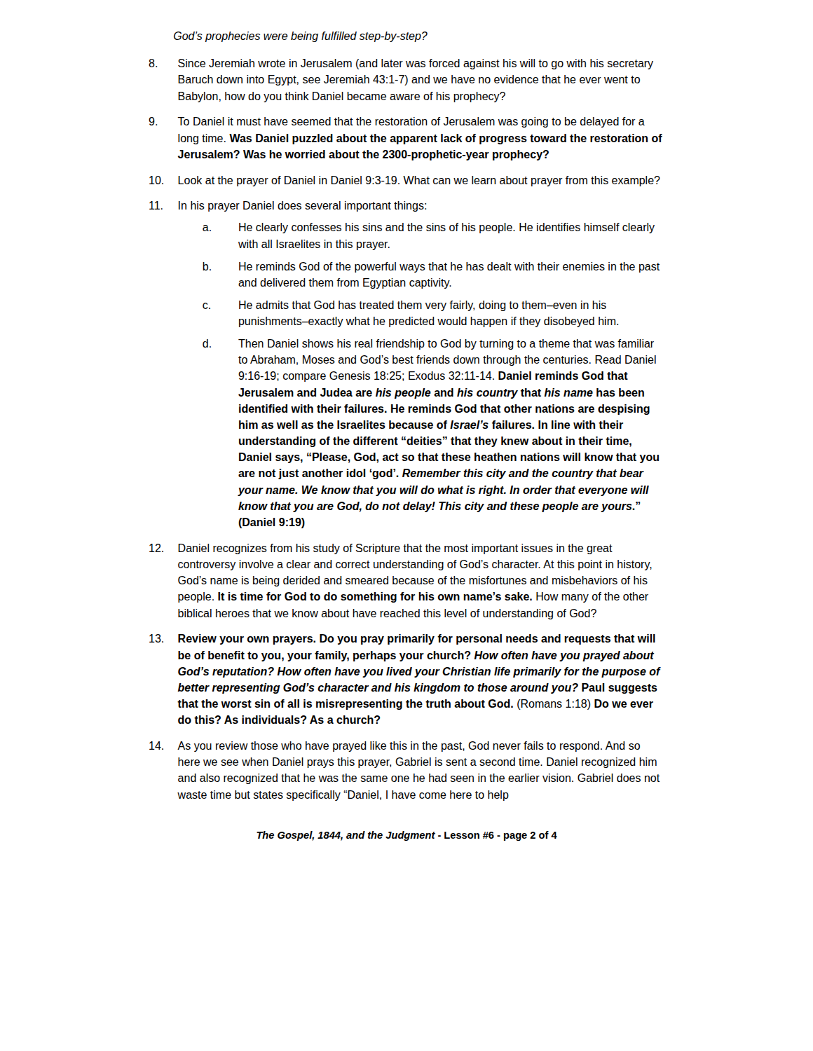God’s prophecies were being fulfilled step-by-step?
Since Jeremiah wrote in Jerusalem (and later was forced against his will to go with his secretary Baruch down into Egypt, see Jeremiah 43:1-7) and we have no evidence that he ever went to Babylon, how do you think Daniel became aware of his prophecy?
To Daniel it must have seemed that the restoration of Jerusalem was going to be delayed for a long time. Was Daniel puzzled about the apparent lack of progress toward the restoration of Jerusalem? Was he worried about the 2300-prophetic-year prophecy?
Look at the prayer of Daniel in Daniel 9:3-19. What can we learn about prayer from this example?
In his prayer Daniel does several important things:
He clearly confesses his sins and the sins of his people. He identifies himself clearly with all Israelites in this prayer.
He reminds God of the powerful ways that he has dealt with their enemies in the past and delivered them from Egyptian captivity.
He admits that God has treated them very fairly, doing to them–even in his punishments–exactly what he predicted would happen if they disobeyed him.
Then Daniel shows his real friendship to God by turning to a theme that was familiar to Abraham, Moses and God’s best friends down through the centuries. Read Daniel 9:16-19; compare Genesis 18:25; Exodus 32:11-14. Daniel reminds God that Jerusalem and Judea are his people and his country that his name has been identified with their failures. He reminds God that other nations are despising him as well as the Israelites because of Israel’s failures. In line with their understanding of the different “deities” that they knew about in their time, Daniel says, “Please, God, act so that these heathen nations will know that you are not just another idol ‘god’. Remember this city and the country that bear your name. We know that you will do what is right. In order that everyone will know that you are God, do not delay! This city and these people are yours.” (Daniel 9:19)
Daniel recognizes from his study of Scripture that the most important issues in the great controversy involve a clear and correct understanding of God’s character. At this point in history, God’s name is being derided and smeared because of the misfortunes and misbehaviors of his people. It is time for God to do something for his own name’s sake. How many of the other biblical heroes that we know about have reached this level of understanding of God?
Review your own prayers. Do you pray primarily for personal needs and requests that will be of benefit to you, your family, perhaps your church? How often have you prayed about God’s reputation? How often have you lived your Christian life primarily for the purpose of better representing God’s character and his kingdom to those around you? Paul suggests that the worst sin of all is misrepresenting the truth about God. (Romans 1:18) Do we ever do this? As individuals? As a church?
As you review those who have prayed like this in the past, God never fails to respond. And so here we see when Daniel prays this prayer, Gabriel is sent a second time. Daniel recognized him and also recognized that he was the same one he had seen in the earlier vision. Gabriel does not waste time but states specifically “Daniel, I have come here to help
The Gospel, 1844, and the Judgment - Lesson #6 - page 2 of 4